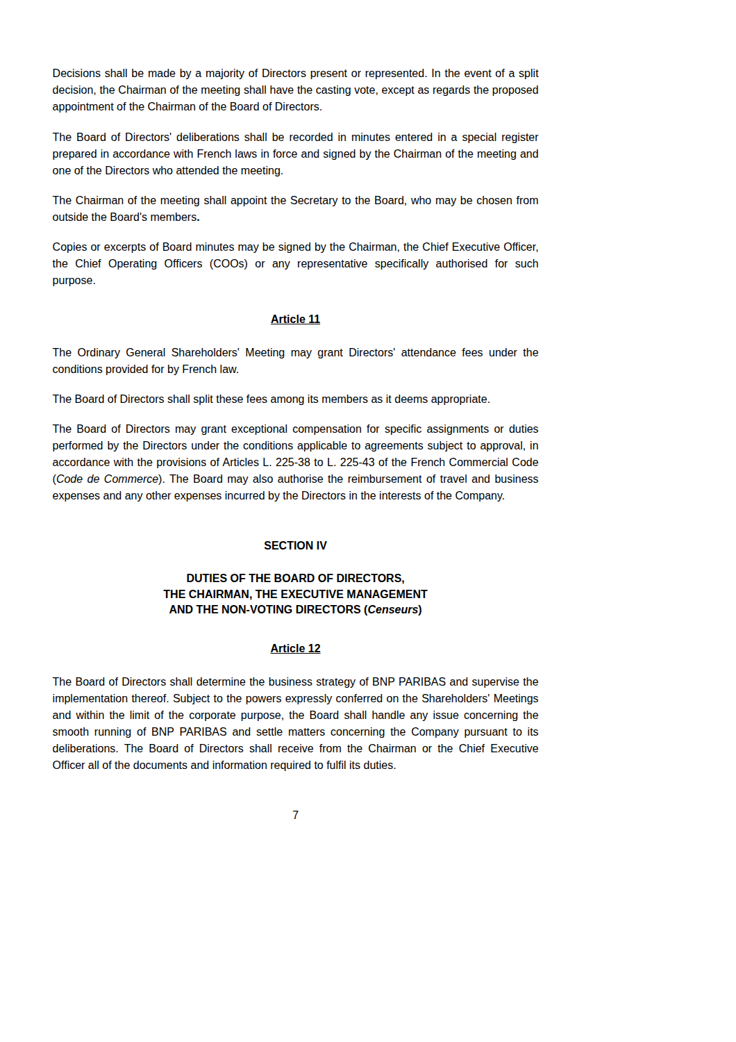Decisions shall be made by a majority of Directors present or represented. In the event of a split decision, the Chairman of the meeting shall have the casting vote, except as regards the proposed appointment of the Chairman of the Board of Directors.
The Board of Directors' deliberations shall be recorded in minutes entered in a special register prepared in accordance with French laws in force and signed by the Chairman of the meeting and one of the Directors who attended the meeting.
The Chairman of the meeting shall appoint the Secretary to the Board, who may be chosen from outside the Board's members.
Copies or excerpts of Board minutes may be signed by the Chairman, the Chief Executive Officer, the Chief Operating Officers (COOs) or any representative specifically authorised for such purpose.
Article 11
The Ordinary General Shareholders' Meeting may grant Directors' attendance fees under the conditions provided for by French law.
The Board of Directors shall split these fees among its members as it deems appropriate.
The Board of Directors may grant exceptional compensation for specific assignments or duties performed by the Directors under the conditions applicable to agreements subject to approval, in accordance with the provisions of Articles L. 225-38 to L. 225-43 of the French Commercial Code (Code de Commerce). The Board may also authorise the reimbursement of travel and business expenses and any other expenses incurred by the Directors in the interests of the Company.
SECTION IV
DUTIES OF THE BOARD OF DIRECTORS,
THE CHAIRMAN, THE EXECUTIVE MANAGEMENT
AND THE NON-VOTING DIRECTORS (Censeurs)
Article 12
The Board of Directors shall determine the business strategy of BNP PARIBAS and supervise the implementation thereof. Subject to the powers expressly conferred on the Shareholders' Meetings and within the limit of the corporate purpose, the Board shall handle any issue concerning the smooth running of BNP PARIBAS and settle matters concerning the Company pursuant to its deliberations. The Board of Directors shall receive from the Chairman or the Chief Executive Officer all of the documents and information required to fulfil its duties.
7